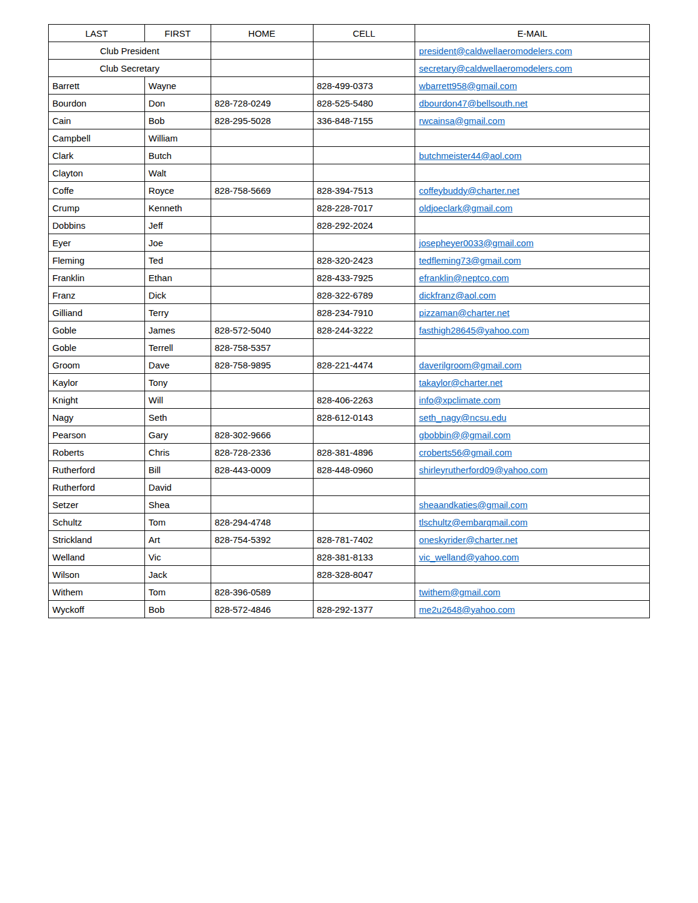| LAST | FIRST | HOME | CELL | E-MAIL |
| --- | --- | --- | --- | --- |
| Club President | | | president@caldwellaeromodelers.com |
| Club Secretary | | | secretary@caldwellaeromodelers.com |
| Barrett | Wayne | | 828-499-0373 | wbarrett958@gmail.com |
| Bourdon | Don | 828-728-0249 | 828-525-5480 | dbourdon47@bellsouth.net |
| Cain | Bob | 828-295-5028 | 336-848-7155 | rwcainsa@gmail.com |
| Campbell | William | | | |
| Clark | Butch | | | butchmeister44@aol.com |
| Clayton | Walt | | | |
| Coffe | Royce | 828-758-5669 | 828-394-7513 | coffeybuddy@charter.net |
| Crump | Kenneth | | 828-228-7017 | oldjoeclark@gmail.com |
| Dobbins | Jeff | | 828-292-2024 | |
| Eyer | Joe | | | josepheyer0033@gmail.com |
| Fleming | Ted | | 828-320-2423 | tedfleming73@gmail.com |
| Franklin | Ethan | | 828-433-7925 | efranklin@neptco.com |
| Franz | Dick | | 828-322-6789 | dickfranz@aol.com |
| Gilliand | Terry | | 828-234-7910 | pizzaman@charter.net |
| Goble | James | 828-572-5040 | 828-244-3222 | fasthigh28645@yahoo.com |
| Goble | Terrell | 828-758-5357 | | |
| Groom | Dave | 828-758-9895 | 828-221-4474 | daverilgroom@gmail.com |
| Kaylor | Tony | | | takaylor@charter.net |
| Knight | Will | | 828-406-2263 | info@xpclimate.com |
| Nagy | Seth | | 828-612-0143 | seth_nagy@ncsu.edu |
| Pearson | Gary | 828-302-9666 | | gbobbin@@gmail.com |
| Roberts | Chris | 828-728-2336 | 828-381-4896 | croberts56@gmail.com |
| Rutherford | Bill | 828-443-0009 | 828-448-0960 | shirleyrutherford09@yahoo.com |
| Rutherford | David | | | |
| Setzer | Shea | | | sheaandkaties@gmail.com |
| Schultz | Tom | 828-294-4748 | | tlschultz@embarqmail.com |
| Strickland | Art | 828-754-5392 | 828-781-7402 | oneskyrider@charter.net |
| Welland | Vic | | 828-381-8133 | vic_welland@yahoo.com |
| Wilson | Jack | | 828-328-8047 | |
| Withem | Tom | 828-396-0589 | | twithem@gmail.com |
| Wyckoff | Bob | 828-572-4846 | 828-292-1377 | me2u2648@yahoo.com |